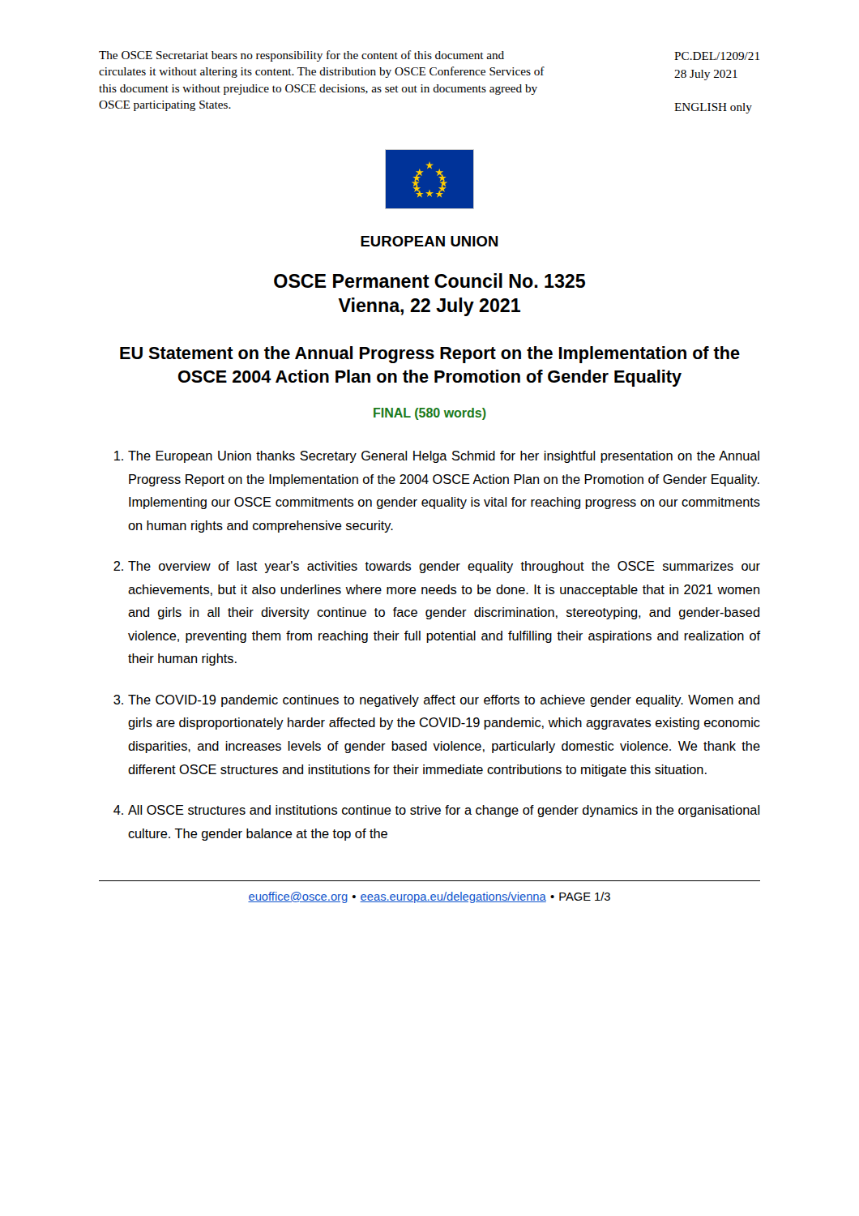The OSCE Secretariat bears no responsibility for the content of this document and circulates it without altering its content. The distribution by OSCE Conference Services of this document is without prejudice to OSCE decisions, as set out in documents agreed by OSCE participating States.
PC.DEL/1209/21
28 July 2021
ENGLISH only
EUROPEAN UNION
OSCE Permanent Council No. 1325Vienna, 22 July 2021
EU Statement on the Annual Progress Report on the Implementation of the OSCE 2004 Action Plan on the Promotion of Gender Equality
FINAL (580 words)
The European Union thanks Secretary General Helga Schmid for her insightful presentation on the Annual Progress Report on the Implementation of the 2004 OSCE Action Plan on the Promotion of Gender Equality. Implementing our OSCE commitments on gender equality is vital for reaching progress on our commitments on human rights and comprehensive security.
The overview of last year's activities towards gender equality throughout the OSCE summarizes our achievements, but it also underlines where more needs to be done. It is unacceptable that in 2021 women and girls in all their diversity continue to face gender discrimination, stereotyping, and gender-based violence, preventing them from reaching their full potential and fulfilling their aspirations and realization of their human rights.
The COVID-19 pandemic continues to negatively affect our efforts to achieve gender equality. Women and girls are disproportionately harder affected by the COVID-19 pandemic, which aggravates existing economic disparities, and increases levels of gender based violence, particularly domestic violence. We thank the different OSCE structures and institutions for their immediate contributions to mitigate this situation.
All OSCE structures and institutions continue to strive for a change of gender dynamics in the organisational culture. The gender balance at the top of the
euoffice@osce.org•eeas.europa.eu/delegations/vienna•PAGE 1/3